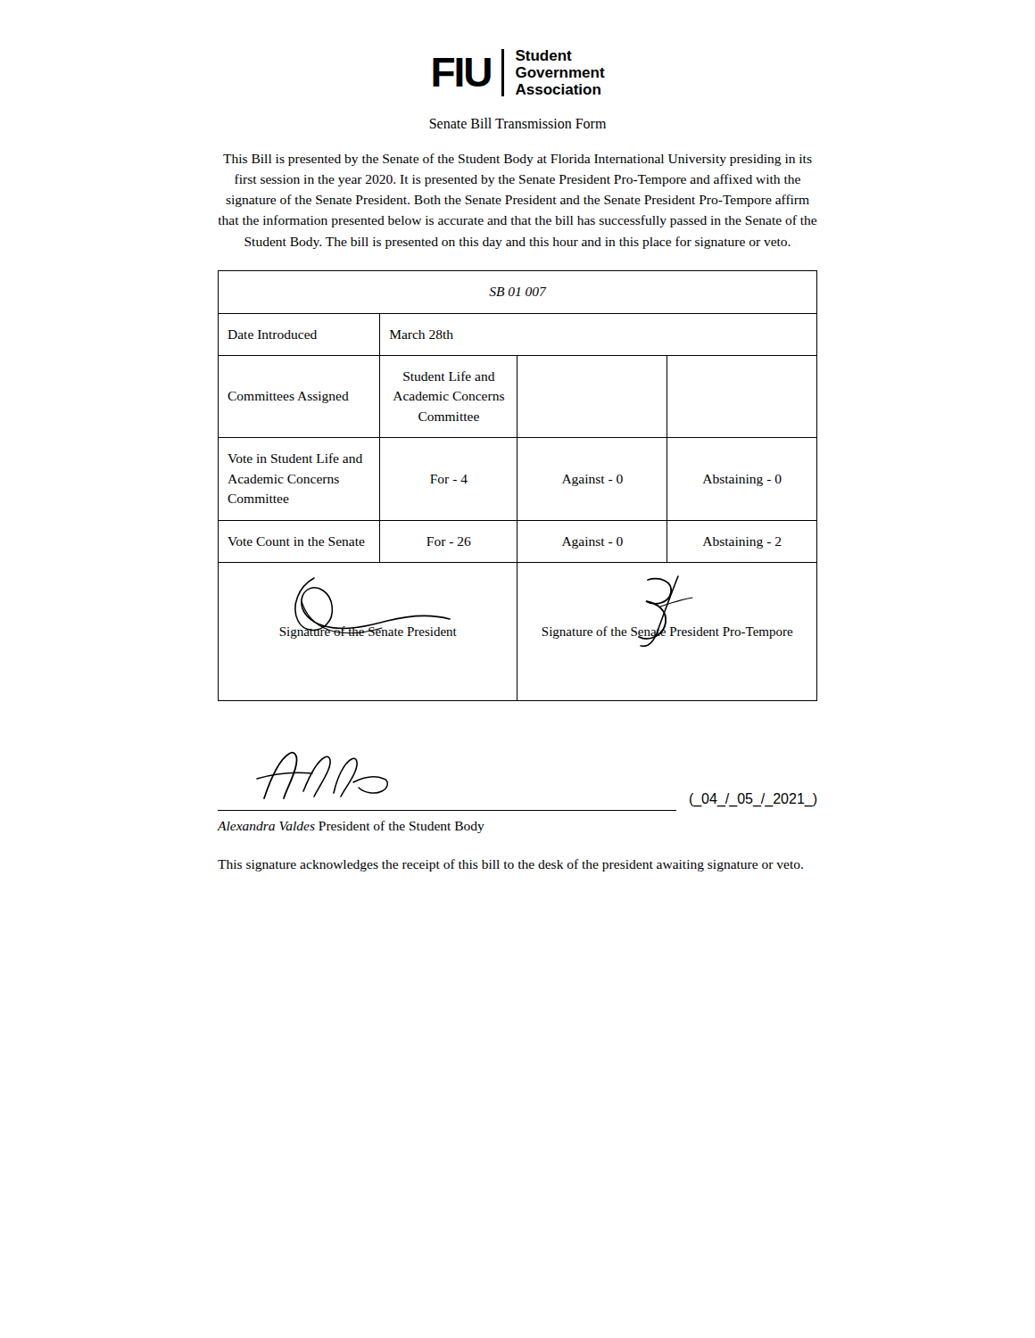FIU Student
Government
Association
Senate Bill Transmission Form
This Bill is presented by the Senate of the Student Body at Florida International University presiding in its first session in the year 2020. It is presented by the Senate President Pro-Tempore and affixed with the signature of the Senate President. Both the Senate President and the Senate President Pro-Tempore affirm that the information presented below is accurate and that the bill has successfully passed in the Senate of the Student Body. The bill is presented on this day and this hour and in this place for signature or veto.
| SB 01 007 |
| Date Introduced | March 28th |
| Committees Assigned | Student Life and Academic Concerns Committee | | |
| Vote in Student Life and Academic Concerns Committee | For - 4 | Against - 0 | Abstaining - 0 |
| Vote Count in the Senate | For - 26 | Against - 0 | Abstaining - 2 |
| Signature of the Senate President | Signature of the Senate President Pro-Tempore |
(_04_/_05_/_2021_)
Alexandra Valdes President of the Student Body
This signature acknowledges the receipt of this bill to the desk of the president awaiting signature or veto.